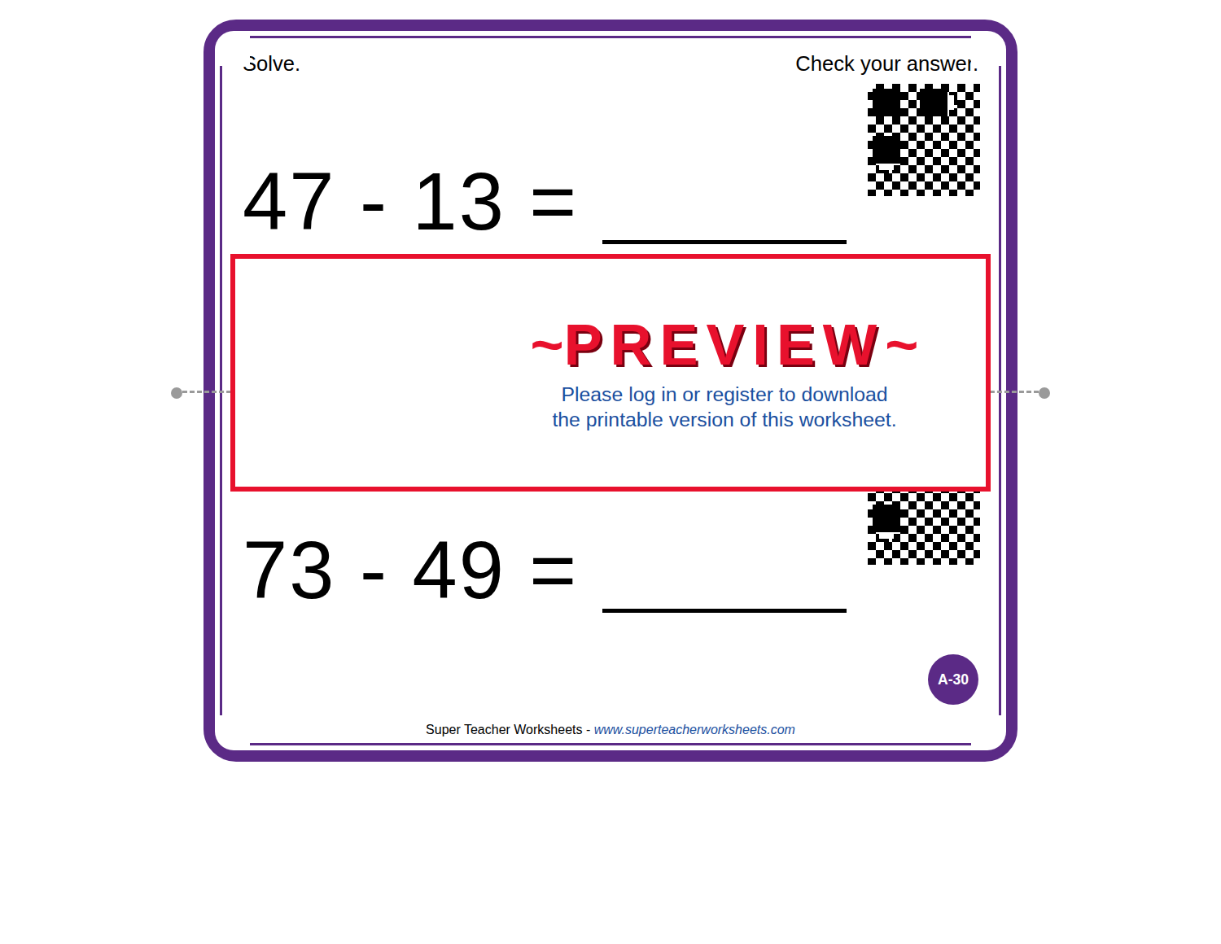Solve. Check your answer.
47 - 13 =
73 - 49 =
~PREVIEW~
Please log in or register to download
the printable version of this worksheet.
A-30
Super Teacher Worksheets - www.superteacherworksheets.com